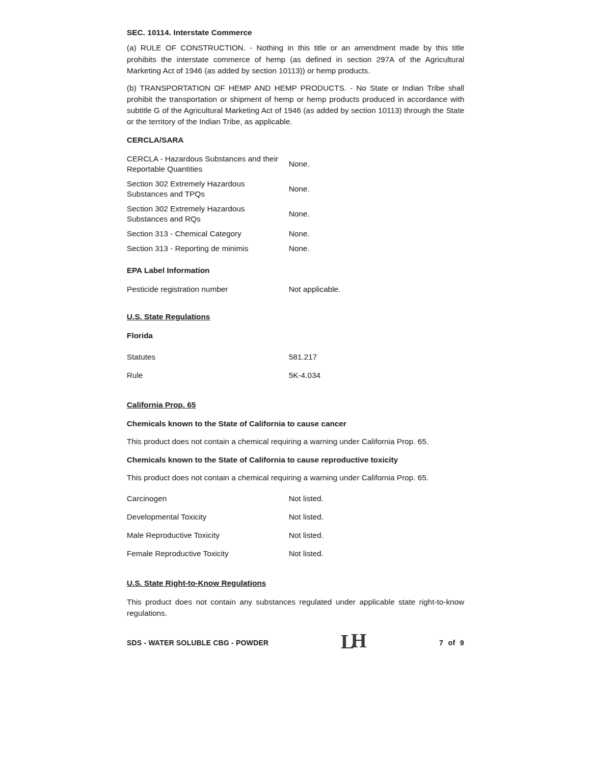SEC. 10114. Interstate Commerce
(a) RULE OF CONSTRUCTION. - Nothing in this title or an amendment made by this title prohibits the interstate commerce of hemp (as defined in section 297A of the Agricultural Marketing Act of 1946 (as added by section 10113)) or hemp products.
(b) TRANSPORTATION OF HEMP AND HEMP PRODUCTS. - No State or Indian Tribe shall prohibit the transportation or shipment of hemp or hemp products produced in accordance with subtitle G of the Agricultural Marketing Act of 1946 (as added by section 10113) through the State or the territory of the Indian Tribe, as applicable.
CERCLA/SARA
| CERCLA - Hazardous Substances and their Reportable Quantities | None. |
| Section 302 Extremely Hazardous Substances and TPQs | None. |
| Section 302 Extremely Hazardous Substances and RQs | None. |
| Section 313 - Chemical Category | None. |
| Section 313 - Reporting de minimis | None. |
EPA Label Information
| Pesticide registration number | Not applicable. |
U.S. State Regulations
Florida
| Statutes | 581.217 |
| Rule | 5K-4.034 |
California Prop. 65
Chemicals known to the State of California to cause cancer
This product does not contain a chemical requiring a warning under California Prop. 65.
Chemicals known to the State of California to cause reproductive toxicity
This product does not contain a chemical requiring a warning under California Prop. 65.
| Carcinogen | Not listed. |
| Developmental Toxicity | Not listed. |
| Male Reproductive Toxicity | Not listed. |
| Female Reproductive Toxicity | Not listed. |
U.S. State Right-to-Know Regulations
This product does not contain any substances regulated under applicable state right-to-know regulations.
SDS - WATER SOLUBLE CBG - POWDER
LH
7 of 9